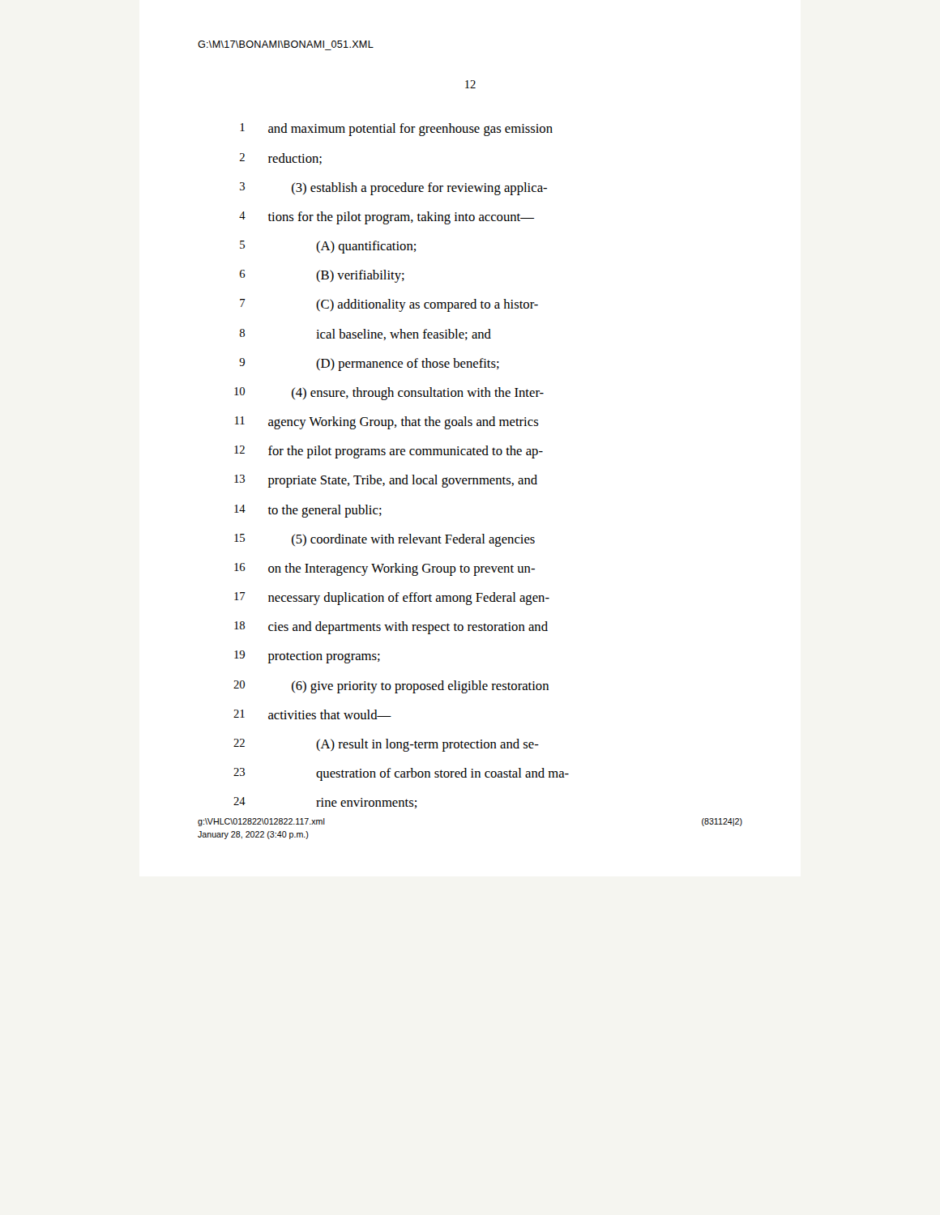G:\M\17\BONAMI\BONAMI_051.XML
12
| 1 | and maximum potential for greenhouse gas emission |
| 2 | reduction; |
| 3 | (3) establish a procedure for reviewing applica- |
| 4 | tions for the pilot program, taking into account— |
| 5 | (A) quantification; |
| 6 | (B) verifiability; |
| 7 | (C) additionality as compared to a histor- |
| 8 | ical baseline, when feasible; and |
| 9 | (D) permanence of those benefits; |
| 10 | (4) ensure, through consultation with the Inter- |
| 11 | agency Working Group, that the goals and metrics |
| 12 | for the pilot programs are communicated to the ap- |
| 13 | propriate State, Tribe, and local governments, and |
| 14 | to the general public; |
| 15 | (5) coordinate with relevant Federal agencies |
| 16 | on the Interagency Working Group to prevent un- |
| 17 | necessary duplication of effort among Federal agen- |
| 18 | cies and departments with respect to restoration and |
| 19 | protection programs; |
| 20 | (6) give priority to proposed eligible restoration |
| 21 | activities that would— |
| 22 | (A) result in long-term protection and se- |
| 23 | questration of carbon stored in coastal and ma- |
| 24 | rine environments; |
(831124|2) g:\VHLC\012822\012822.117.xml
January 28, 2022 (3:40 p.m.)